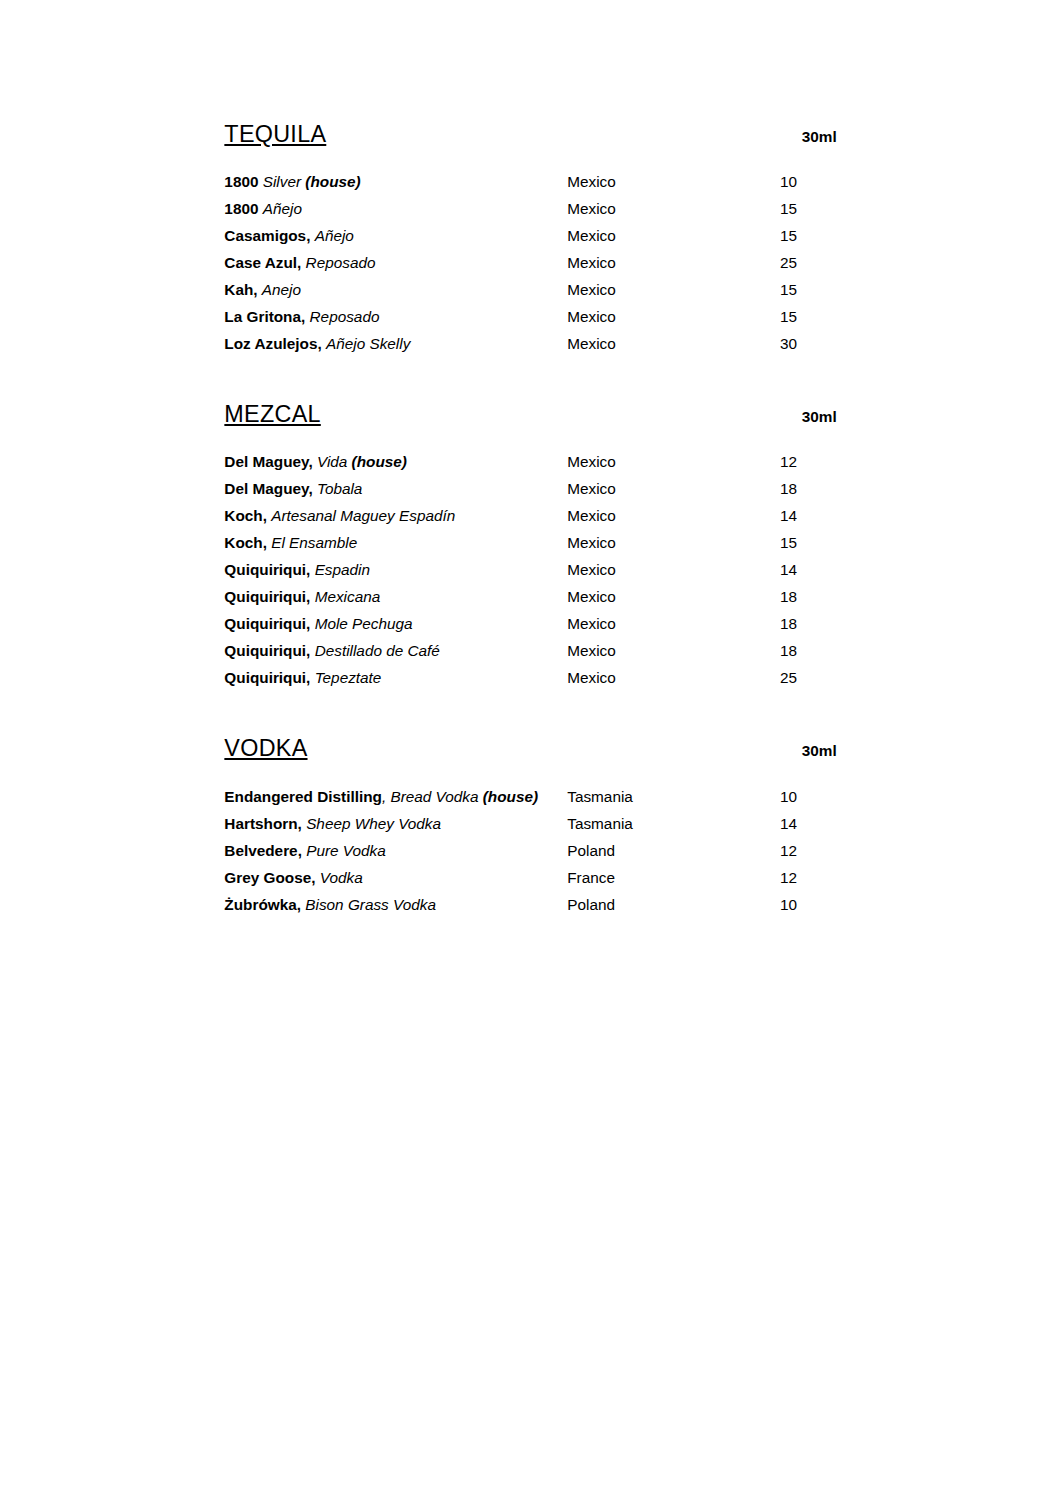TEQUILA
30ml
| 1800 Silver (house) | Mexico | 10 |
| 1800 Añejo | Mexico | 15 |
| Casamigos, Añejo | Mexico | 15 |
| Case Azul, Reposado | Mexico | 25 |
| Kah, Anejo | Mexico | 15 |
| La Gritona, Reposado | Mexico | 15 |
| Loz Azulejos, Añejo Skelly | Mexico | 30 |
MEZCAL
30ml
| Del Maguey, Vida (house) | Mexico | 12 |
| Del Maguey, Tobala | Mexico | 18 |
| Koch, Artesanal Maguey Espadín | Mexico | 14 |
| Koch, El Ensamble | Mexico | 15 |
| Quiquiriqui, Espadin | Mexico | 14 |
| Quiquiriqui, Mexicana | Mexico | 18 |
| Quiquiriqui, Mole Pechuga | Mexico | 18 |
| Quiquiriqui, Destillado de Café | Mexico | 18 |
| Quiquiriqui, Tepeztate | Mexico | 25 |
VODKA
30ml
| Endangered Distilling , Bread Vodka (house) | Tasmania | 10 |
| Hartshorn, Sheep Whey Vodka | Tasmania | 14 |
| Belvedere, Pure Vodka | Poland | 12 |
| Grey Goose, Vodka | France | 12 |
| Żubrówka, Bison Grass Vodka | Poland | 10 |